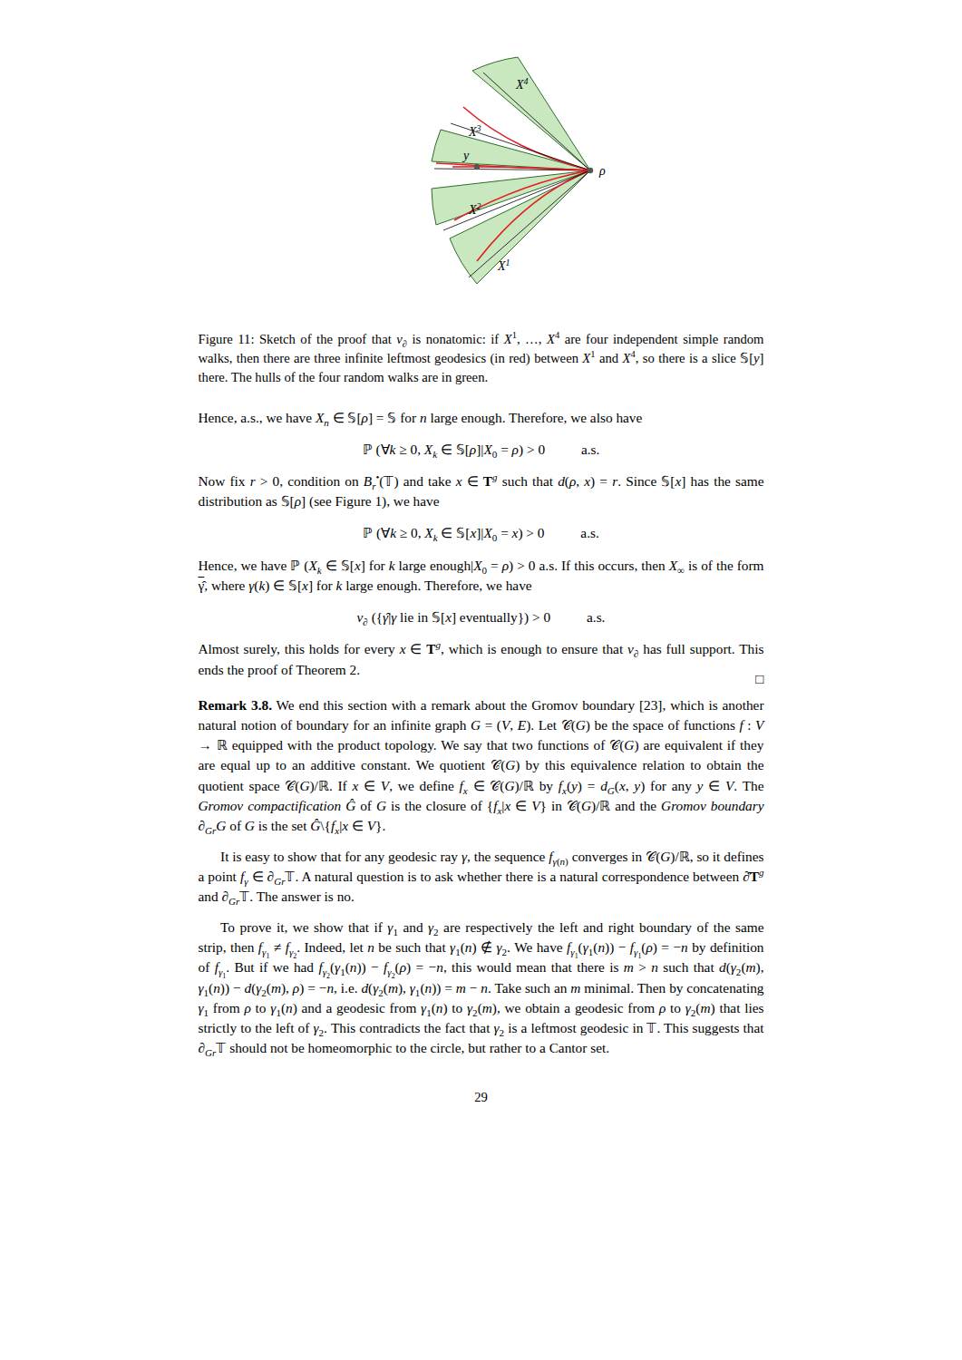ρ y X4 X3 X2 X1
Figure 11: Sketch of the proof that ν∂ is nonatomic: if X1, …, X4 are four independent simple random walks, then there are three infinite leftmost geodesics (in red) between X1 and X4, so there is a slice 𝕊[y] there. The hulls of the four random walks are in green.
Hence, a.s., we have Xn ∈ 𝕊[ρ] = 𝕊 for n large enough. Therefore, we also have
ℙ (∀k ≥ 0, Xk ∈ 𝕊[ρ]|X0 = ρ) > 0a.s.
Now fix r > 0, condition on Br•(𝕋) and take x ∈ Tg such that d(ρ, x) = r. Since 𝕊[x] has the same distribution as 𝕊[ρ] (see Figure 1), we have
ℙ (∀k ≥ 0, Xk ∈ 𝕊[x]|X0 = x) > 0a.s.
Hence, we have ℙ (Xk ∈ 𝕊[x] for k large enough|X0 = ρ) > 0 a.s. If this occurs, then X∞ is of the form γ̂, where γ(k) ∈ 𝕊[x] for k large enough. Therefore, we have
ν∂ ({γ̂|γ lie in 𝕊[x] eventually}) > 0a.s.
Almost surely, this holds for every x ∈ Tg, which is enough to ensure that ν∂ has full support. This ends the proof of Theorem 2.
□
Remark 3.8. We end this section with a remark about the Gromov boundary [23], which is another natural notion of boundary for an infinite graph G = (V, E). Let 𝒞(G) be the space of functions f : V → ℝ equipped with the product topology. We say that two functions of 𝒞(G) are equivalent if they are equal up to an additive constant. We quotient 𝒞(G) by this equivalence relation to obtain the quotient space 𝒞(G)/ℝ. If x ∈ V, we define fx ∈ 𝒞(G)/ℝ by fx(y) = dG(x, y) for any y ∈ V. The Gromov compactification Ĝ of G is the closure of {fx|x ∈ V} in 𝒞(G)/ℝ and the Gromov boundary ∂GrG of G is the set Ĝ\{fx|x ∈ V}.
It is easy to show that for any geodesic ray γ, the sequence fγ(n) converges in 𝒞(G)/ℝ, so it defines a point fγ ∈ ∂Gr𝕋. A natural question is to ask whether there is a natural correspondence between ∂̂Tg and ∂Gr𝕋. The answer is no.
To prove it, we show that if γ1 and γ2 are respectively the left and right boundary of the same strip, then fγ1 ≠ fγ2. Indeed, let n be such that γ1(n) ∉ γ2. We have fγ1(γ1(n)) − fγ1(ρ) = −n by definition of fγ1. But if we had fγ2(γ1(n)) − fγ2(ρ) = −n, this would mean that there is m > n such that d(γ2(m), γ1(n)) − d(γ2(m), ρ) = −n, i.e. d(γ2(m), γ1(n)) = m − n. Take such an m minimal. Then by concatenating γ1 from ρ to γ1(n) and a geodesic from γ1(n) to γ2(m), we obtain a geodesic from ρ to γ2(m) that lies strictly to the left of γ2. This contradicts the fact that γ2 is a leftmost geodesic in 𝕋. This suggests that ∂Gr𝕋 should not be homeomorphic to the circle, but rather to a Cantor set.
29